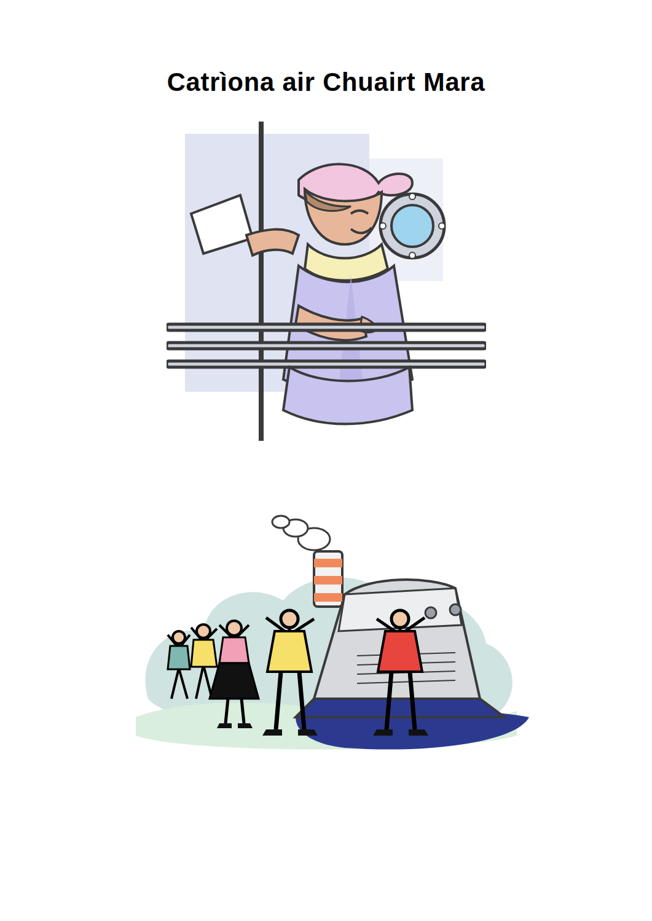Catrìona air Chuairt Mara
Boireannach air bòrd bàta Dealbh de bhoireannach le neapaigear a' crathadh bho dheic bàta, le uinneag chruinn air a chùlaibh.
Daoine a' fàgail soraidh le bàta-turais Dealbh de chòignear dhaoine air a' chidhe a' crathadh ri bàta-turais mòr le similear a' cur smùid.